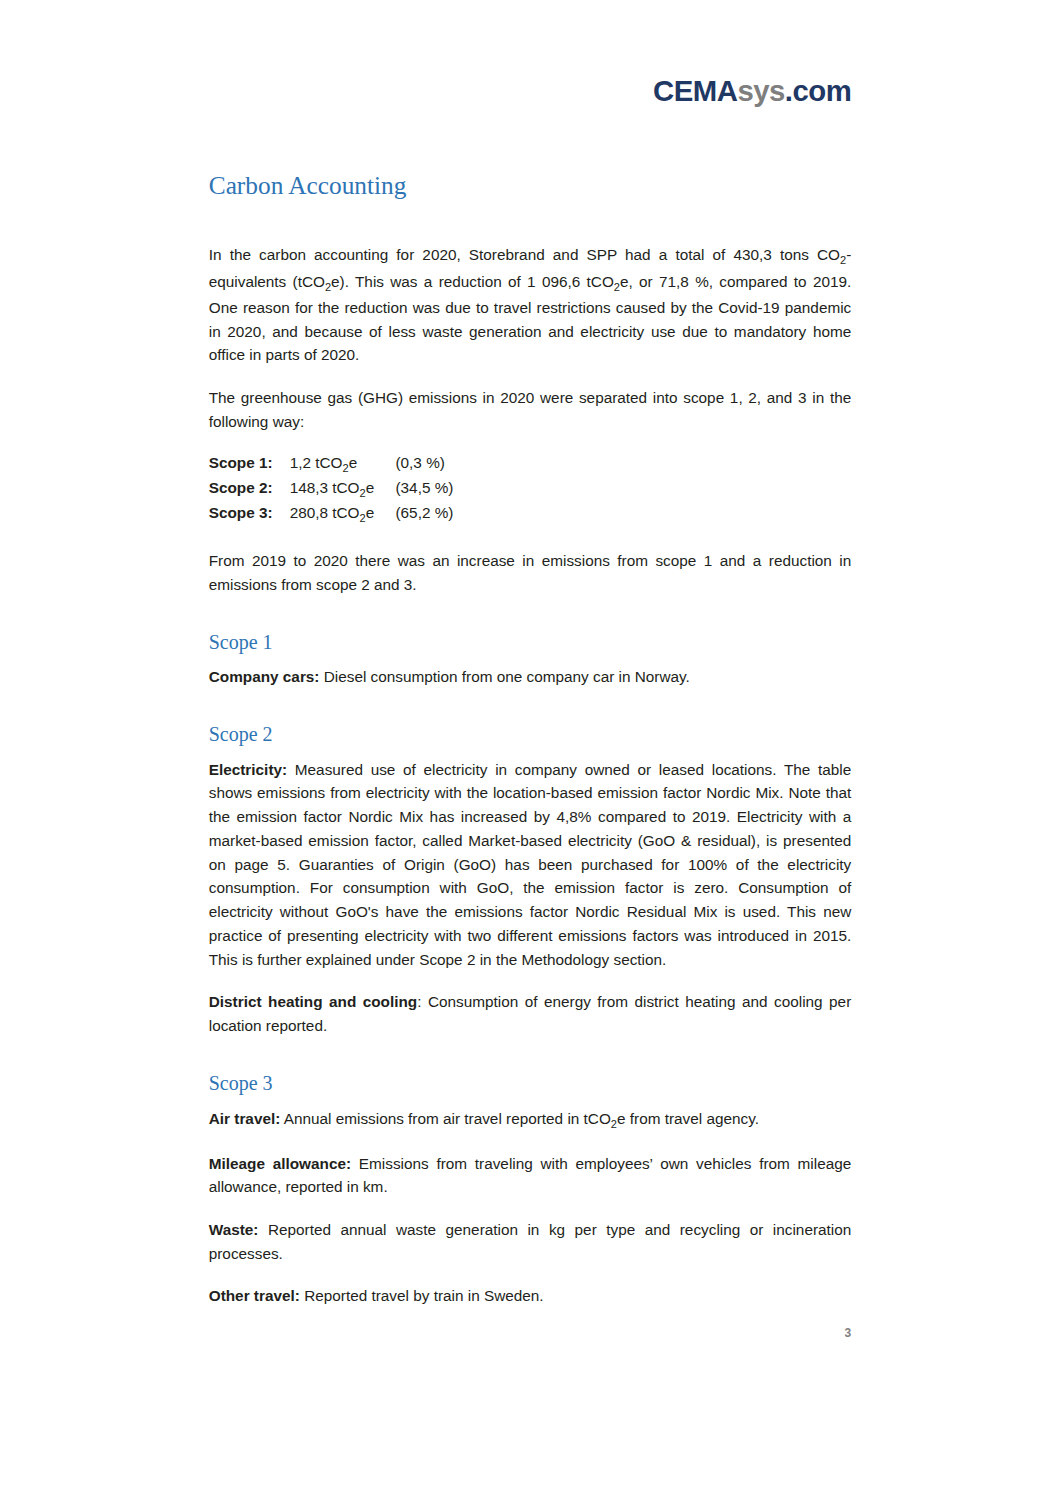CEMA sys.com
Carbon Accounting
In the carbon accounting for 2020, Storebrand and SPP had a total of 430,3 tons CO2-equivalents (tCO2e). This was a reduction of 1 096,6 tCO2e, or 71,8 %, compared to 2019. One reason for the reduction was due to travel restrictions caused by the Covid-19 pandemic in 2020, and because of less waste generation and electricity use due to mandatory home office in parts of 2020.
The greenhouse gas (GHG) emissions in 2020 were separated into scope 1, 2, and 3 in the following way:
Scope 1: 1,2 tCO2e (0,3 %) Scope 2: 148,3 tCO2e (34,5 %) Scope 3: 280,8 tCO2e (65,2 %)
From 2019 to 2020 there was an increase in emissions from scope 1 and a reduction in emissions from scope 2 and 3.
Scope 1
Company cars: Diesel consumption from one company car in Norway.
Scope 2
Electricity: Measured use of electricity in company owned or leased locations. The table shows emissions from electricity with the location-based emission factor Nordic Mix. Note that the emission factor Nordic Mix has increased by 4,8% compared to 2019. Electricity with a market-based emission factor, called Market-based electricity (GoO & residual), is presented on page 5. Guaranties of Origin (GoO) has been purchased for 100% of the electricity consumption. For consumption with GoO, the emission factor is zero. Consumption of electricity without GoO's have the emissions factor Nordic Residual Mix is used. This new practice of presenting electricity with two different emissions factors was introduced in 2015. This is further explained under Scope 2 in the Methodology section.
District heating and cooling: Consumption of energy from district heating and cooling per location reported.
Scope 3
Air travel: Annual emissions from air travel reported in tCO2e from travel agency.
Mileage allowance: Emissions from traveling with employees’ own vehicles from mileage allowance, reported in km.
Waste: Reported annual waste generation in kg per type and recycling or incineration processes.
Other travel: Reported travel by train in Sweden.
3